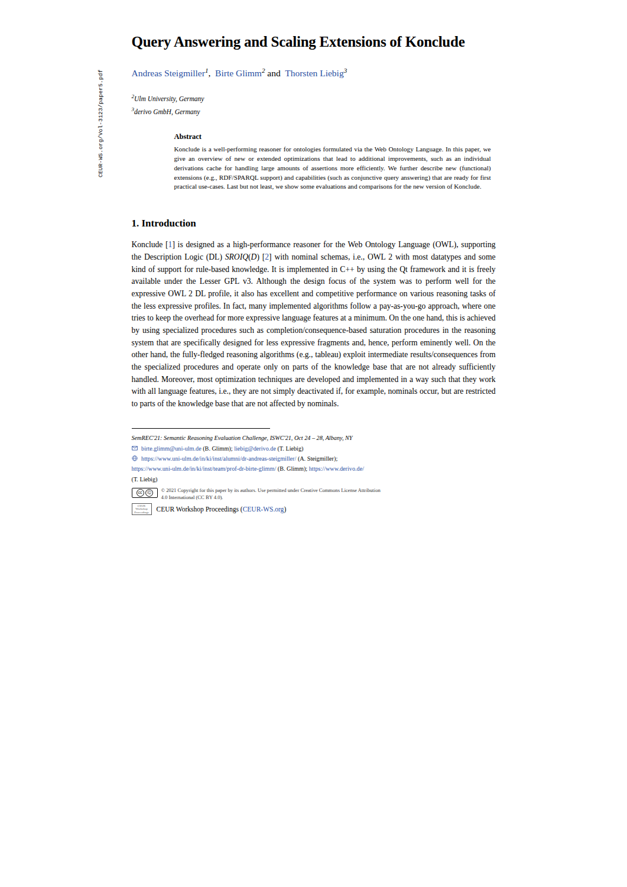CEUR-WS.org/Vol-3123/paper5.pdf
Query Answering and Scaling Extensions of Konclude
Andreas Steigmiller1, Birte Glimm2 and Thorsten Liebig3
2Ulm University, Germany
3derivo GmbH, Germany
Abstract
Konclude is a well-performing reasoner for ontologies formulated via the Web Ontology Language. In this paper, we give an overview of new or extended optimizations that lead to additional improvements, such as an individual derivations cache for handling large amounts of assertions more efficiently. We further describe new (functional) extensions (e.g., RDF/SPARQL support) and capabilities (such as conjunctive query answering) that are ready for first practical use-cases. Last but not least, we show some evaluations and comparisons for the new version of Konclude.
1. Introduction
Konclude [1] is designed as a high-performance reasoner for the Web Ontology Language (OWL), supporting the Description Logic (DL) SROIQ(D) [2] with nominal schemas, i.e., OWL 2 with most datatypes and some kind of support for rule-based knowledge. It is implemented in C++ by using the Qt framework and it is freely available under the Lesser GPL v3. Although the design focus of the system was to perform well for the expressive OWL 2 DL profile, it also has excellent and competitive performance on various reasoning tasks of the less expressive profiles. In fact, many implemented algorithms follow a pay-as-you-go approach, where one tries to keep the overhead for more expressive language features at a minimum. On the one hand, this is achieved by using specialized procedures such as completion/consequence-based saturation procedures in the reasoning system that are specifically designed for less expressive fragments and, hence, perform eminently well. On the other hand, the fully-fledged reasoning algorithms (e.g., tableau) exploit intermediate results/consequences from the specialized procedures and operate only on parts of the knowledge base that are not already sufficiently handled. Moreover, most optimization techniques are developed and implemented in a way such that they work with all language features, i.e., they are not simply deactivated if, for example, nominals occur, but are restricted to parts of the knowledge base that are not affected by nominals.
SemREC'21: Semantic Reasoning Evaluation Challenge, ISWC'21, Oct 24 – 28, Albany, NY
birte.glimm@uni-ulm.de (B. Glimm); liebig@derivo.de (T. Liebig)
https://www.uni-ulm.de/in/ki/inst/alumni/dr-andreas-steigmiller/ (A. Steigmiller);
https://www.uni-ulm.de/in/ki/inst/team/prof-dr-birte-glimm/ (B. Glimm); https://www.derivo.de/
(T. Liebig)
ccⒸ
© 2021 Copyright for this paper by its authors. Use permitted under Creative Commons License Attribution
4.0 International (CC BY 4.0).
CEUR
Workshop
Proceedings
CEUR Workshop Proceedings (CEUR-WS.org)